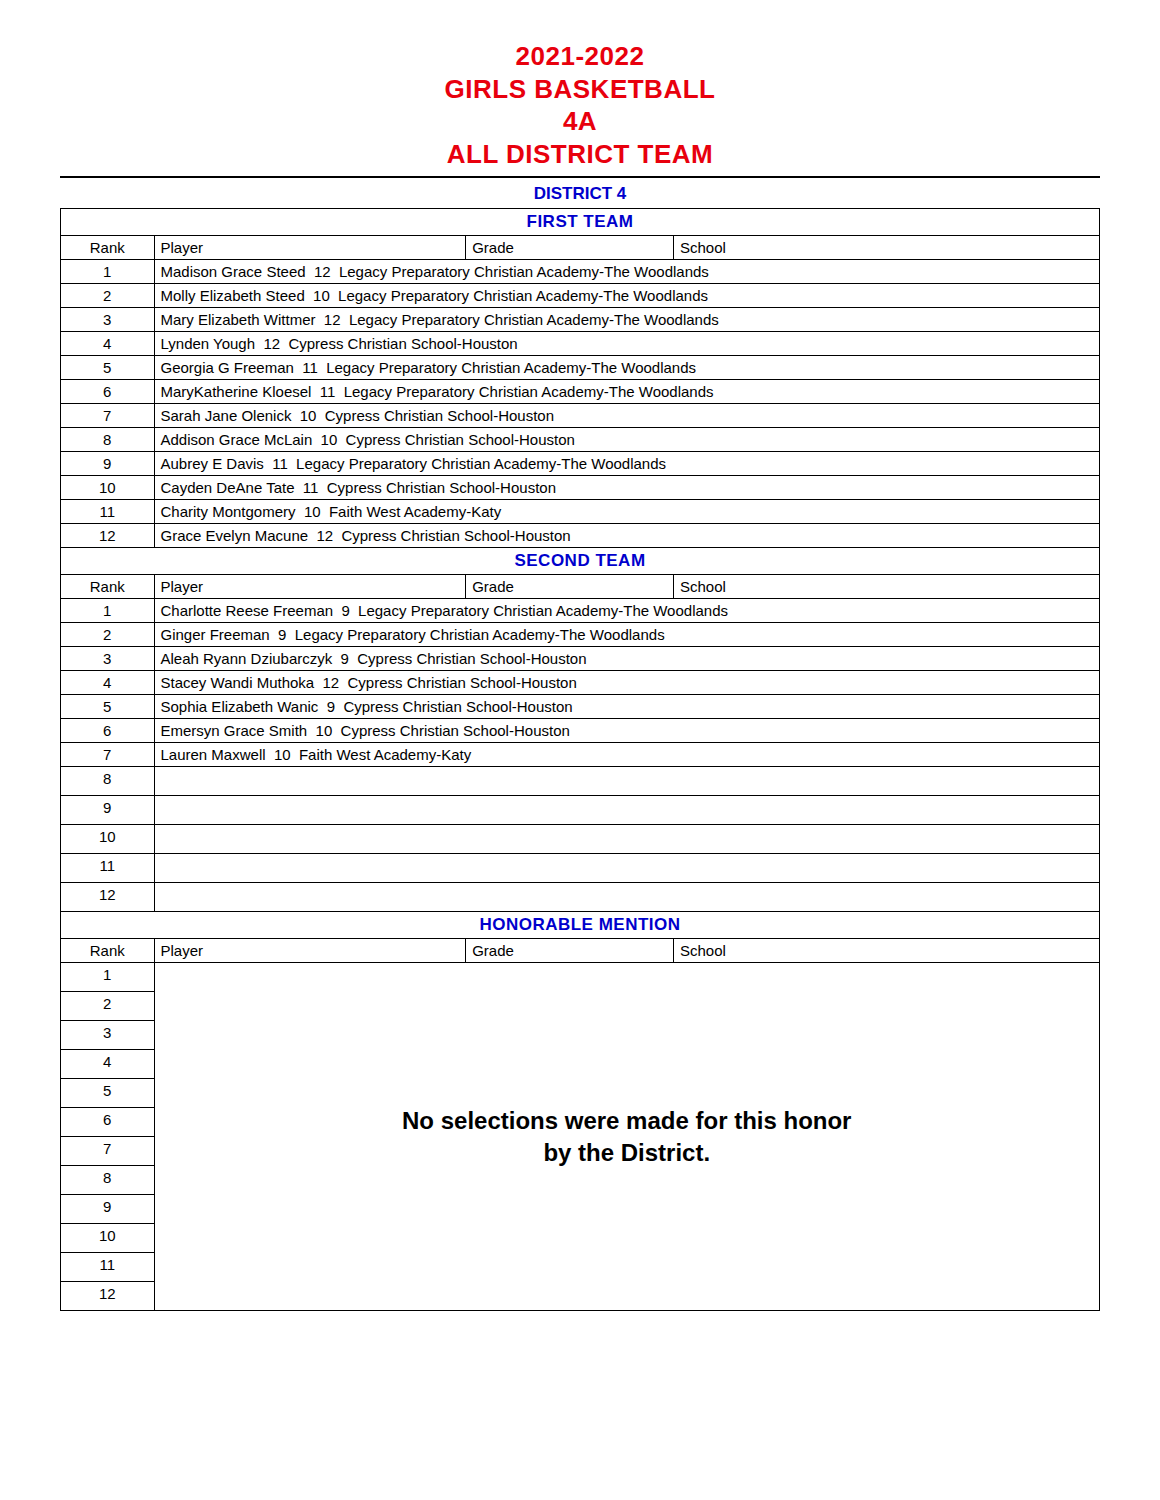2021-2022
GIRLS BASKETBALL
4A
ALL DISTRICT TEAM
DISTRICT 4
| FIRST TEAM |
| Rank | Player | Grade | School |
| 1 | Madison Grace Steed 12 Legacy Preparatory Christian Academy-The Woodlands |
| 2 | Molly Elizabeth Steed 10 Legacy Preparatory Christian Academy-The Woodlands |
| 3 | Mary Elizabeth Wittmer 12 Legacy Preparatory Christian Academy-The Woodlands |
| 4 | Lynden Yough 12 Cypress Christian School-Houston |
| 5 | Georgia G Freeman 11 Legacy Preparatory Christian Academy-The Woodlands |
| 6 | MaryKatherine Kloesel 11 Legacy Preparatory Christian Academy-The Woodlands |
| 7 | Sarah Jane Olenick 10 Cypress Christian School-Houston |
| 8 | Addison Grace McLain 10 Cypress Christian School-Houston |
| 9 | Aubrey E Davis 11 Legacy Preparatory Christian Academy-The Woodlands |
| 10 | Cayden DeAne Tate 11 Cypress Christian School-Houston |
| 11 | Charity Montgomery 10 Faith West Academy-Katy |
| 12 | Grace Evelyn Macune 12 Cypress Christian School-Houston |
| SECOND TEAM |
| Rank | Player | Grade | School |
| 1 | Charlotte Reese Freeman 9 Legacy Preparatory Christian Academy-The Woodlands |
| 2 | Ginger Freeman 9 Legacy Preparatory Christian Academy-The Woodlands |
| 3 | Aleah Ryann Dziubarczyk 9 Cypress Christian School-Houston |
| 4 | Stacey Wandi Muthoka 12 Cypress Christian School-Houston |
| 5 | Sophia Elizabeth Wanic 9 Cypress Christian School-Houston |
| 6 | Emersyn Grace Smith 10 Cypress Christian School-Houston |
| 7 | Lauren Maxwell 10 Faith West Academy-Katy |
| 8 | |
| 9 | |
| 10 | |
| 11 | |
| 12 | |
| HONORABLE MENTION |
| Rank | Player | Grade | School |
| 1 | No selections were made for this honor by the District. |
| 2 |
| 3 |
| 4 |
| 5 |
| 6 |
| 7 |
| 8 |
| 9 |
| 10 |
| 11 |
| 12 |